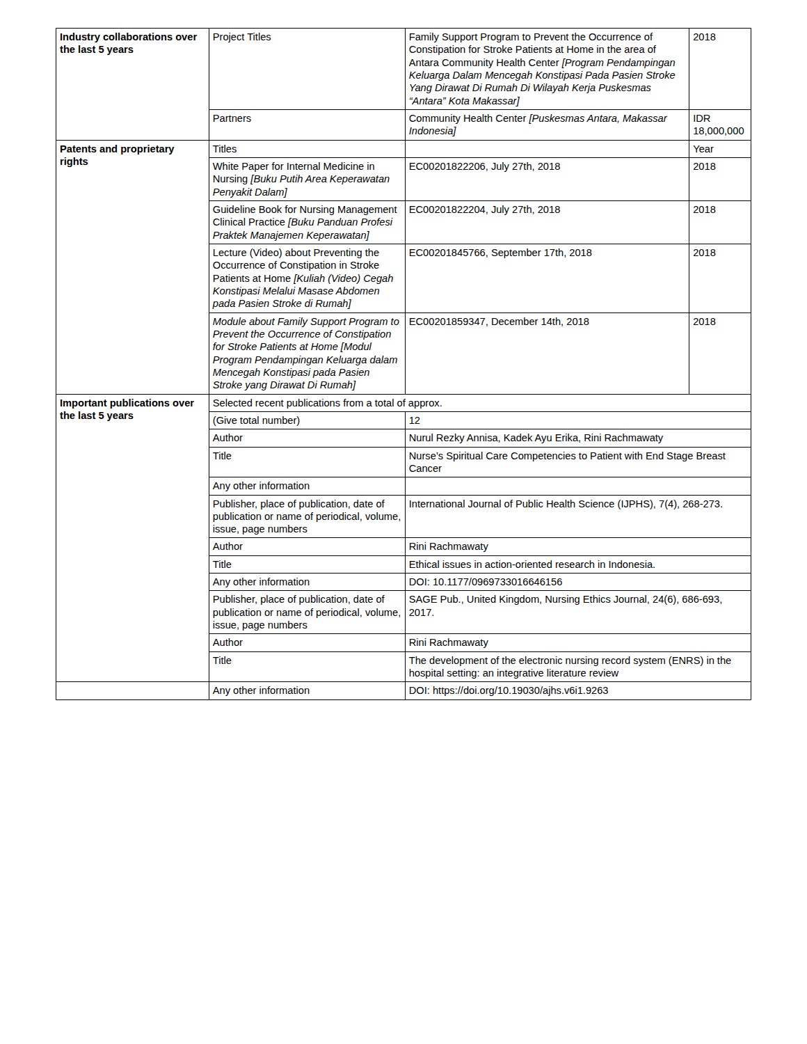| Industry collaborations over the last 5 years | Project Titles | Family Support Program to Prevent the Occurrence of Constipation for Stroke Patients at Home in the area of Antara Community Health Center [Program Pendampingan Keluarga Dalam Mencegah Konstipasi Pada Pasien Stroke Yang Dirawat Di Rumah Di Wilayah Kerja Puskesmas “Antara” Kota Makassar] | 2018 |
| Partners | Community Health Center [Puskesmas Antara, Makassar Indonesia] | IDR 18,000,000 |
| Patents and proprietary rights | Titles | | Year |
| White Paper for Internal Medicine in Nursing [Buku Putih Area Keperawatan Penyakit Dalam] | EC00201822206, July 27th, 2018 | 2018 |
| Guideline Book for Nursing Management Clinical Practice [Buku Panduan Profesi Praktek Manajemen Keperawatan] | EC00201822204, July 27th, 2018 | 2018 |
| Lecture (Video) about Preventing the Occurrence of Constipation in Stroke Patients at Home [Kuliah (Video) Cegah Konstipasi Melalui Masase Abdomen pada Pasien Stroke di Rumah] | EC00201845766, September 17th, 2018 | 2018 |
| Module about Family Support Program to Prevent the Occurrence of Constipation for Stroke Patients at Home [Modul Program Pendampingan Keluarga dalam Mencegah Konstipasi pada Pasien Stroke yang Dirawat Di Rumah] | EC00201859347, December 14th, 2018 | 2018 |
| Important publications over the last 5 years | Selected recent publications from a total of approx. |
| (Give total number) | 12 |
| Author | Nurul Rezky Annisa, Kadek Ayu Erika, Rini Rachmawaty |
| Title | Nurse’s Spiritual Care Competencies to Patient with End Stage Breast Cancer |
| Any other information | |
| Publisher, place of publication, date of publication or name of periodical, volume, issue, page numbers | International Journal of Public Health Science (IJPHS), 7(4), 268-273. |
| Author | Rini Rachmawaty |
| Title | Ethical issues in action-oriented research in Indonesia. |
| Any other information | DOI: 10.1177/0969733016646156 |
| Publisher, place of publication, date of publication or name of periodical, volume, issue, page numbers | SAGE Pub., United Kingdom, Nursing Ethics Journal, 24(6), 686-693, 2017. |
| Author | Rini Rachmawaty |
| Title | The development of the electronic nursing record system (ENRS) in the hospital setting: an integrative literature review |
| | Any other information | DOI: https://doi.org/10.19030/ajhs.v6i1.9263 |